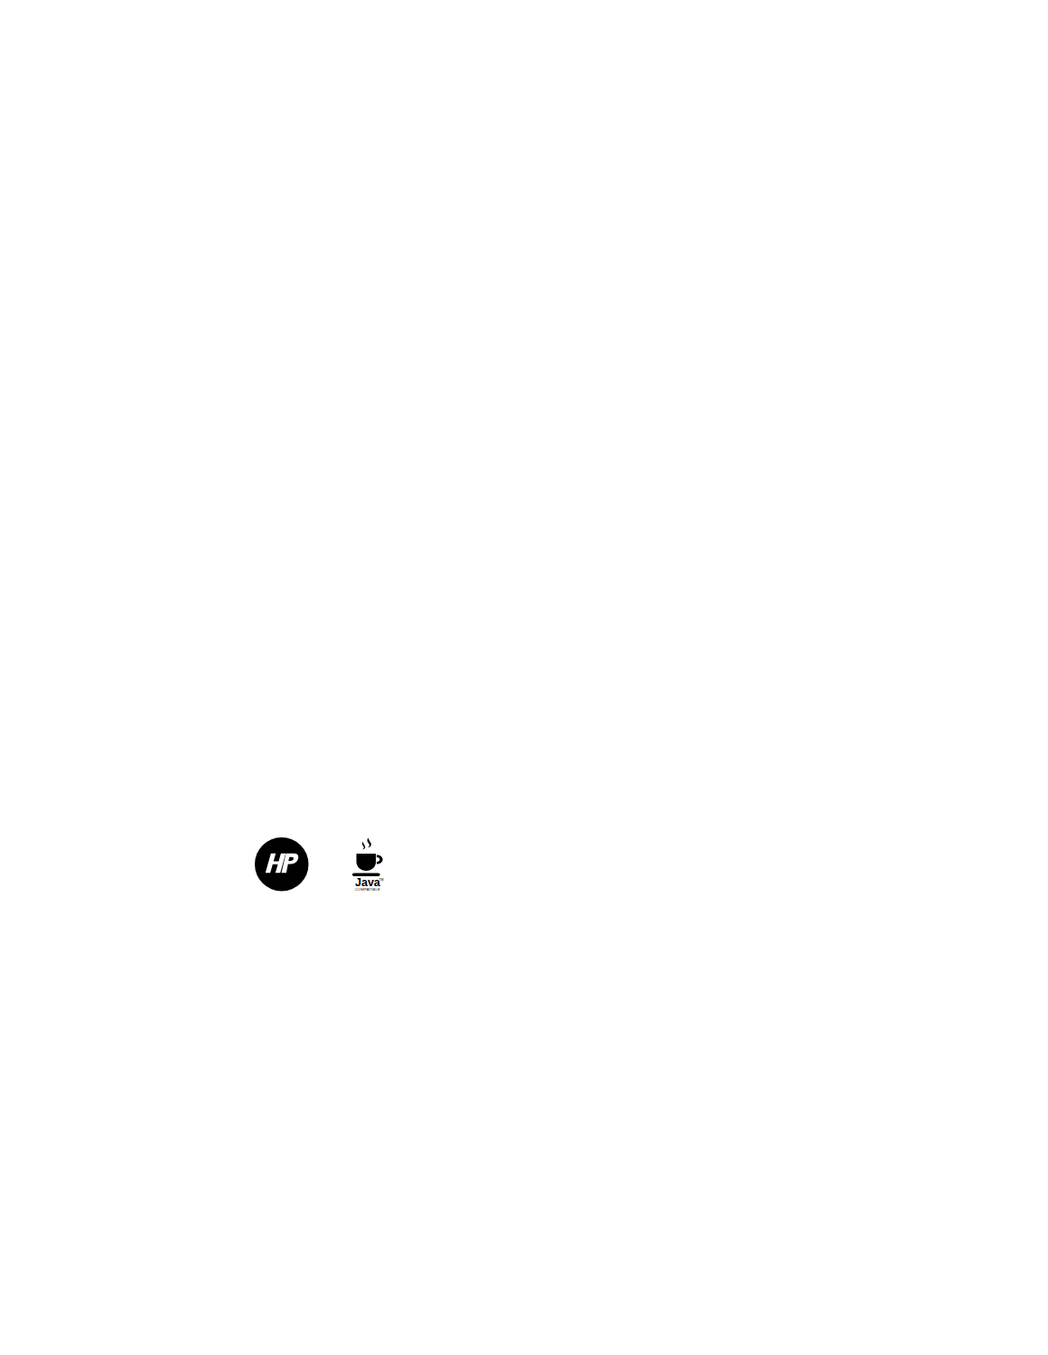Java TM COMPATIBLE